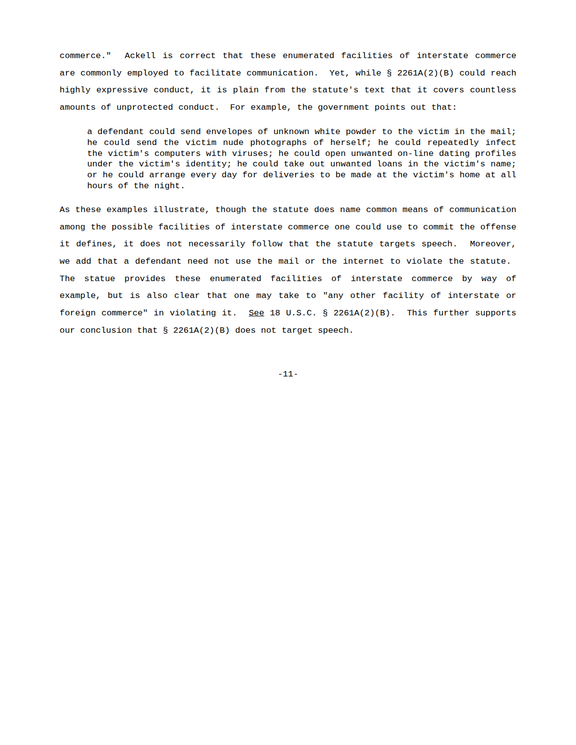commerce." Ackell is correct that these enumerated facilities of interstate commerce are commonly employed to facilitate communication. Yet, while § 2261A(2)(B) could reach highly expressive conduct, it is plain from the statute's text that it covers countless amounts of unprotected conduct. For example, the government points out that:
a defendant could send envelopes of unknown white powder to the victim in the mail; he could send the victim nude photographs of herself; he could repeatedly infect the victim's computers with viruses; he could open unwanted on-line dating profiles under the victim's identity; he could take out unwanted loans in the victim's name; or he could arrange every day for deliveries to be made at the victim's home at all hours of the night.
As these examples illustrate, though the statute does name common means of communication among the possible facilities of interstate commerce one could use to commit the offense it defines, it does not necessarily follow that the statute targets speech. Moreover, we add that a defendant need not use the mail or the internet to violate the statute. The statue provides these enumerated facilities of interstate commerce by way of example, but is also clear that one may take to "any other facility of interstate or foreign commerce" in violating it. See 18 U.S.C. § 2261A(2)(B). This further supports our conclusion that § 2261A(2)(B) does not target speech.
-11-